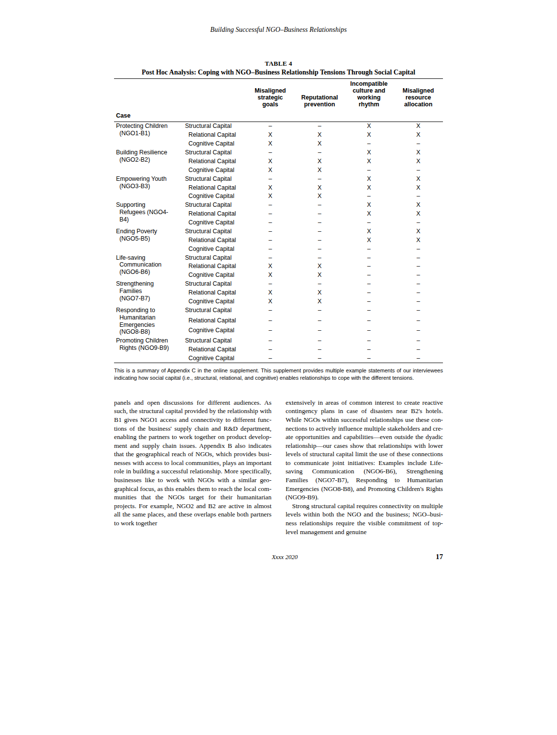Building Successful NGO–Business Relationships
TABLE 4
Post Hoc Analysis: Coping with NGO–Business Relationship Tensions Through Social Capital
| | | Misaligned strategic goals | Reputational prevention | Incompatible culture and working rhythm | Misaligned resource allocation |
| --- | --- | --- | --- | --- | --- |
| Case | | | | | |
| Protecting Children (NGO1-B1) | Structural Capital | – | – | X | X |
| Relational Capital | X | X | X | X |
| Cognitive Capital | X | X | – | – |
| Building Resilience (NGO2-B2) | Structural Capital | – | – | X | X |
| Relational Capital | X | X | X | X |
| Cognitive Capital | X | X | – | – |
| Empowering Youth (NGO3-B3) | Structural Capital | – | – | X | X |
| Relational Capital | X | X | X | X |
| Cognitive Capital | X | X | – | – |
| Supporting Refugees (NGO4- B4) | Structural Capital | – | – | X | X |
| Relational Capital | – | – | X | X |
| Cognitive Capital | – | – | – | – |
| Ending Poverty (NGO5-B5) | Structural Capital | – | – | X | X |
| Relational Capital | – | – | X | X |
| Cognitive Capital | – | – | – | – |
| Life-saving Communication (NGO6-B6) | Structural Capital | – | – | – | – |
| Relational Capital | X | X | – | – |
| Cognitive Capital | X | X | – | – |
| Strengthening Families (NGO7-B7) | Structural Capital | – | – | – | – |
| Relational Capital | X | X | – | – |
| Cognitive Capital | X | X | – | – |
| Responding to Humanitarian Emergencies (NGO8-B8) | Structural Capital | – | – | – | – |
| Relational Capital | – | – | – | – |
| Cognitive Capital | – | – | – | – |
| Promoting Children Rights (NGO9-B9) | Structural Capital | – | – | – | – |
| Relational Capital | – | – | – | – |
| Cognitive Capital | – | – | – | – |
This is a summary of Appendix C in the online supplement. This supplement provides multiple example statements of our interviewees indicating how social capital (i.e., structural, relational, and cognitive) enables relationships to cope with the different tensions.
panels and open discussions for different audiences. As such, the structural capital provided by the relationship with B1 gives NGO1 access and connectivity to different functions of the business' supply chain and R&D department, enabling the partners to work together on product development and supply chain issues. Appendix B also indicates that the geographical reach of NGOs, which provides businesses with access to local communities, plays an important role in building a successful relationship. More specifically, businesses like to work with NGOs with a similar geographical focus, as this enables them to reach the local communities that the NGOs target for their humanitarian projects. For example, NGO2 and B2 are active in almost all the same places, and these overlaps enable both partners to work together
extensively in areas of common interest to create reactive contingency plans in case of disasters near B2's hotels. While NGOs within successful relationships use these connections to actively influence multiple stakeholders and create opportunities and capabilities—even outside the dyadic relationship—our cases show that relationships with lower levels of structural capital limit the use of these connections to communicate joint initiatives: Examples include Life-saving Communication (NGO6-B6), Strengthening Families (NGO7-B7), Responding to Humanitarian Emergencies (NGO8-B8), and Promoting Children's Rights (NGO9-B9).
Strong structural capital requires connectivity on multiple levels within both the NGO and the business; NGO–business relationships require the visible commitment of top-level management and genuine
Xxxx 2020
17